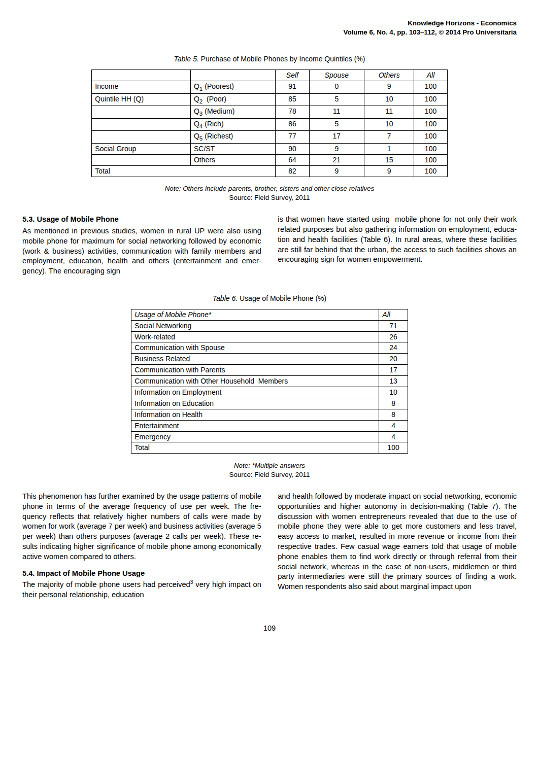Knowledge Horizons - Economics
Volume 6, No. 4, pp. 103–112, © 2014 Pro Universitaria
Table 5. Purchase of Mobile Phones by Income Quintiles (%)
| | | Self | Spouse | Others | All |
| --- | --- | --- | --- | --- | --- |
| Income | Q 1 (Poorest) | 91 | 0 | 9 | 100 |
| Quintile HH (Q) | Q 2 (Poor) | 85 | 5 | 10 | 100 |
| | Q 3 (Medium) | 78 | 11 | 11 | 100 |
| | Q 4 (Rich) | 86 | 5 | 10 | 100 |
| | Q 5 (Richest) | 77 | 17 | 7 | 100 |
| Social Group | SC/ST | 90 | 9 | 1 | 100 |
| | Others | 64 | 21 | 15 | 100 |
| Total | 82 | 9 | 9 | 100 |
Note: Others include parents, brother, sisters and other close relatives
Source: Field Survey, 2011
5.3. Usage of Mobile Phone
As mentioned in previous studies, women in rural UP were also using mobile phone for maximum for social networking followed by economic (work & business) activities, communication with family members and employment, education, health and others (entertainment and emergency). The encouraging sign
is that women have started using mobile phone for not only their work related purposes but also gathering information on employment, education and health facilities (Table 6). In rural areas, where these facilities are still far behind that the urban, the access to such facilities shows an encouraging sign for women empowerment.
Table 6. Usage of Mobile Phone (%)
| Usage of Mobile Phone* | All |
| --- | --- |
| Social Networking | 71 |
| Work-related | 26 |
| Communication with Spouse | 24 |
| Business Related | 20 |
| Communication with Parents | 17 |
| Communication with Other Household Members | 13 |
| Information on Employment | 10 |
| Information on Education | 8 |
| Information on Health | 8 |
| Entertainment | 4 |
| Emergency | 4 |
| Total | 100 |
Note: *Multiple answers
Source: Field Survey, 2011
This phenomenon has further examined by the usage patterns of mobile phone in terms of the average frequency of use per week. The frequency reflects that relatively higher numbers of calls were made by women for work (average 7 per week) and business activities (average 5 per week) than others purposes (average 2 calls per week). These results indicating higher significance of mobile phone among economically active women compared to others.
5.4. Impact of Mobile Phone Usage
The majority of mobile phone users had perceived3 very high impact on their personal relationship, education
and health followed by moderate impact on social networking, economic opportunities and higher autonomy in decision-making (Table 7). The discussion with women entrepreneurs revealed that due to the use of mobile phone they were able to get more customers and less travel, easy access to market, resulted in more revenue or income from their respective trades. Few casual wage earners told that usage of mobile phone enables them to find work directly or through referral from their social network, whereas in the case of non-users, middlemen or third party intermediaries were still the primary sources of finding a work. Women respondents also said about marginal impact upon
109